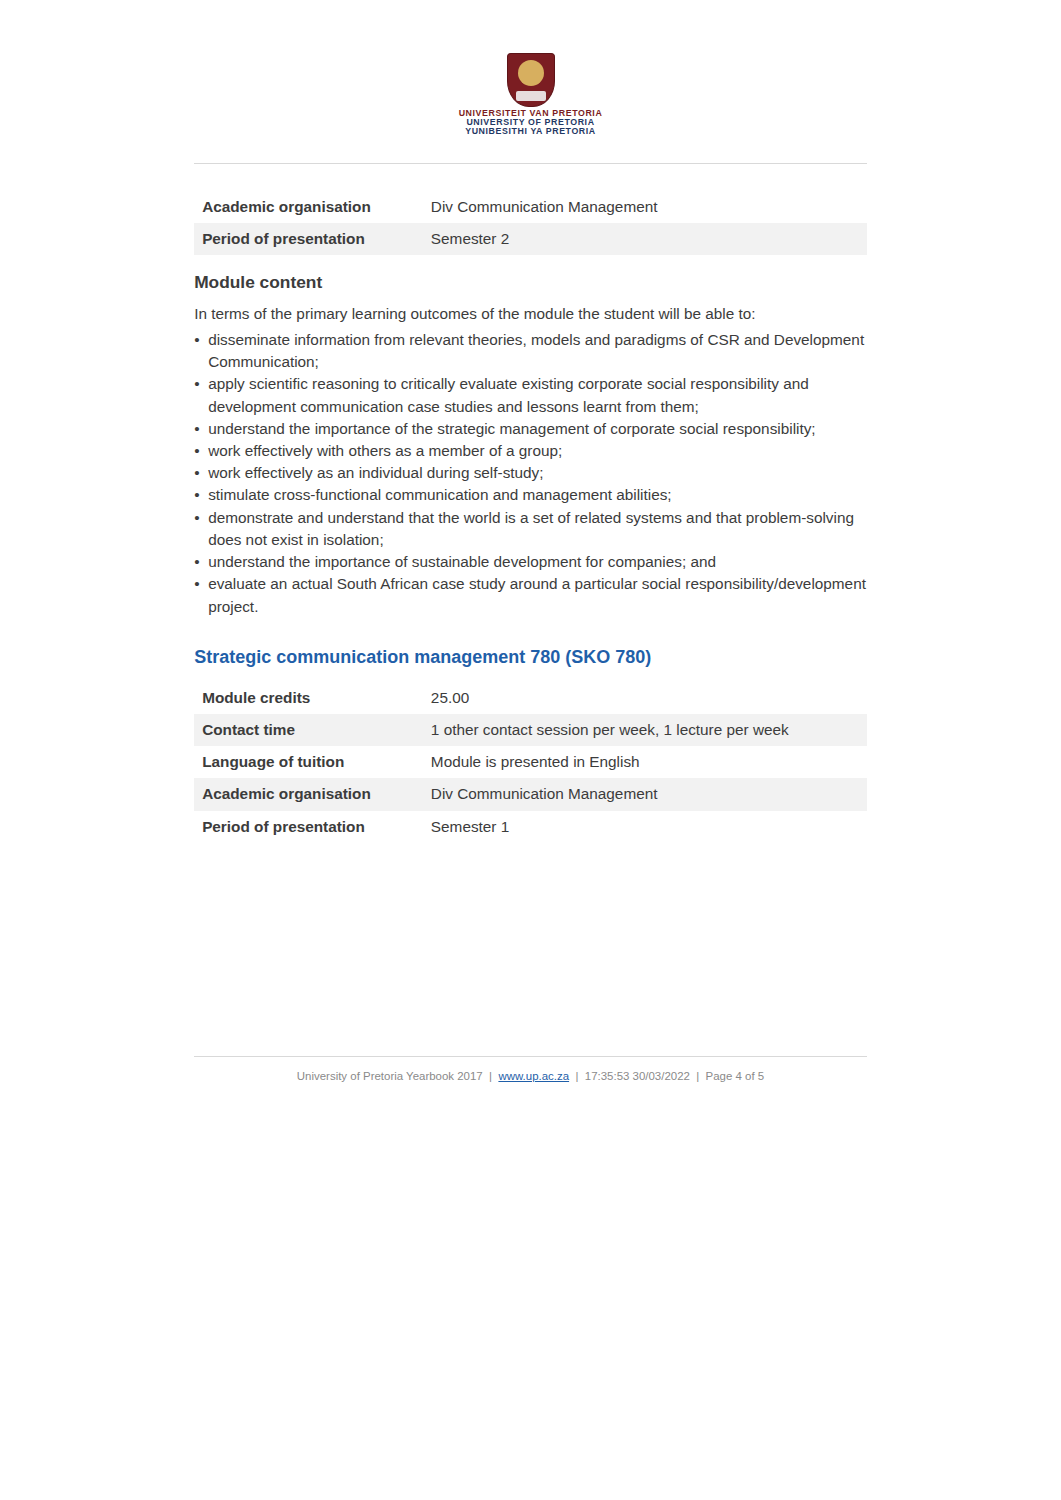Universiteit van Pretoria University of Pretoria Yunibesithi ya Pretoria
| Academic organisation | Div Communication Management |
| Period of presentation | Semester 2 |
Module content
In terms of the primary learning outcomes of the module the student will be able to:
disseminate information from relevant theories, models and paradigms of CSR and Development Communication;
apply scientific reasoning to critically evaluate existing corporate social responsibility and development communication case studies and lessons learnt from them;
understand the importance of the strategic management of corporate social responsibility;
work effectively with others as a member of a group;
work effectively as an individual during self-study;
stimulate cross-functional communication and management abilities;
demonstrate and understand that the world is a set of related systems and that problem-solving does not exist in isolation;
understand the importance of sustainable development for companies; and
evaluate an actual South African case study around a particular social responsibility/development project.
Strategic communication management 780 (SKO 780)
| Module credits | 25.00 |
| Contact time | 1 other contact session per week, 1 lecture per week |
| Language of tuition | Module is presented in English |
| Academic organisation | Div Communication Management |
| Period of presentation | Semester 1 |
University of Pretoria Yearbook 2017 | www.up.ac.za | 17:35:53 30/03/2022 | Page 4 of 5